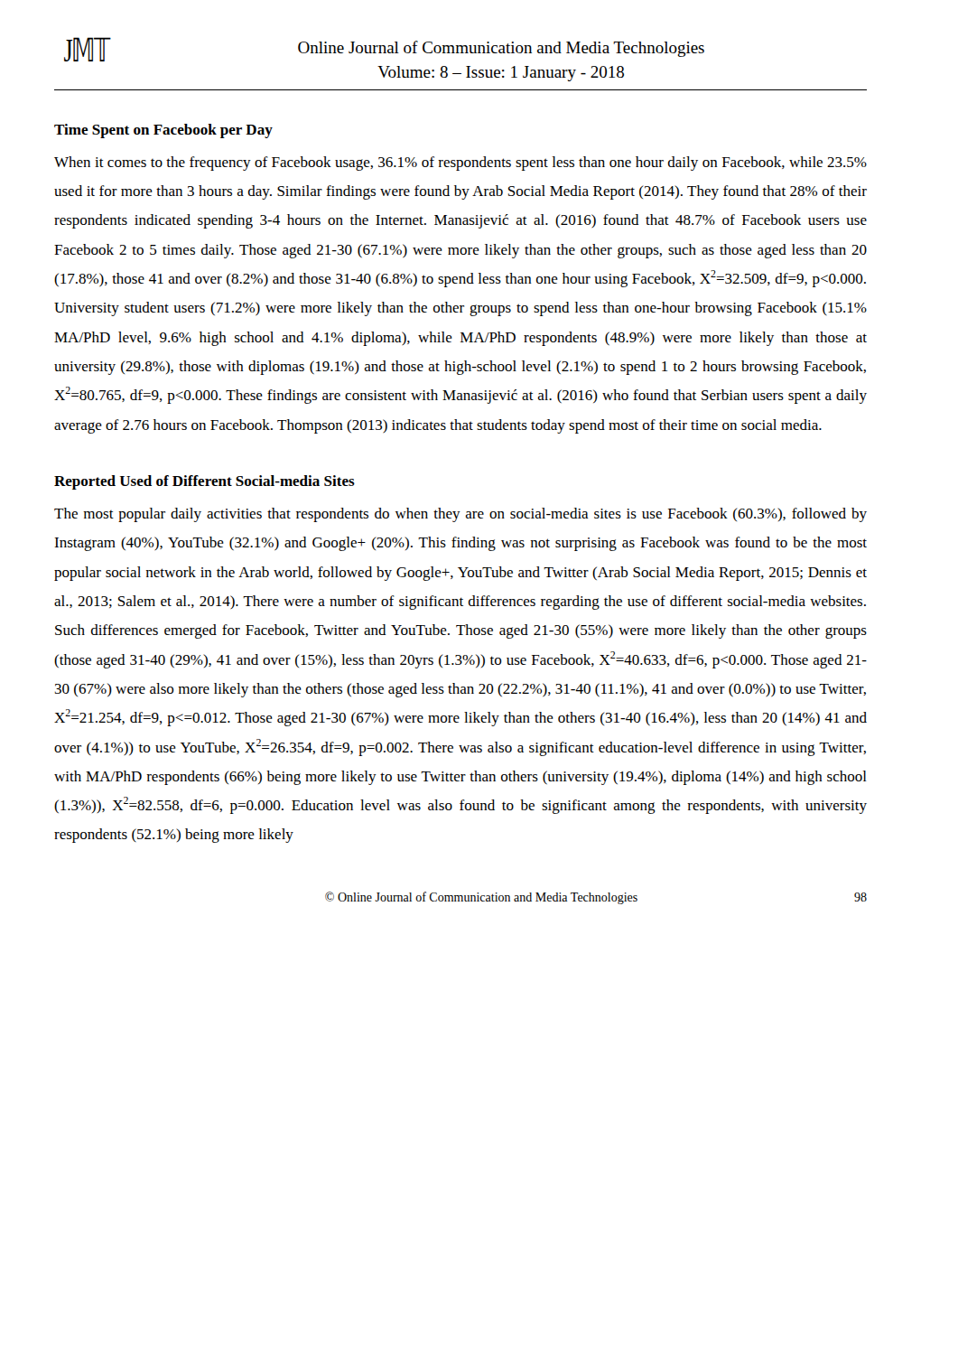J𝕄𝕋
Online Journal of Communication and Media Technologies Volume: 8 – Issue: 1 January - 2018
Time Spent on Facebook per Day
When it comes to the frequency of Facebook usage, 36.1% of respondents spent less than one hour daily on Facebook, while 23.5% used it for more than 3 hours a day. Similar findings were found by Arab Social Media Report (2014). They found that 28% of their respondents indicated spending 3-4 hours on the Internet. Manasijević at al. (2016) found that 48.7% of Facebook users use Facebook 2 to 5 times daily. Those aged 21-30 (67.1%) were more likely than the other groups, such as those aged less than 20 (17.8%), those 41 and over (8.2%) and those 31-40 (6.8%) to spend less than one hour using Facebook, X2=32.509, df=9, p<0.000. University student users (71.2%) were more likely than the other groups to spend less than one-hour browsing Facebook (15.1% MA/PhD level, 9.6% high school and 4.1% diploma), while MA/PhD respondents (48.9%) were more likely than those at university (29.8%), those with diplomas (19.1%) and those at high-school level (2.1%) to spend 1 to 2 hours browsing Facebook, X2=80.765, df=9, p<0.000. These findings are consistent with Manasijević at al. (2016) who found that Serbian users spent a daily average of 2.76 hours on Facebook. Thompson (2013) indicates that students today spend most of their time on social media.
Reported Used of Different Social-media Sites
The most popular daily activities that respondents do when they are on social-media sites is use Facebook (60.3%), followed by Instagram (40%), YouTube (32.1%) and Google+ (20%). This finding was not surprising as Facebook was found to be the most popular social network in the Arab world, followed by Google+, YouTube and Twitter (Arab Social Media Report, 2015; Dennis et al., 2013; Salem et al., 2014). There were a number of significant differences regarding the use of different social-media websites. Such differences emerged for Facebook, Twitter and YouTube. Those aged 21-30 (55%) were more likely than the other groups (those aged 31-40 (29%), 41 and over (15%), less than 20yrs (1.3%)) to use Facebook, X2=40.633, df=6, p<0.000. Those aged 21-30 (67%) were also more likely than the others (those aged less than 20 (22.2%), 31-40 (11.1%), 41 and over (0.0%)) to use Twitter, X2=21.254, df=9, p<=0.012. Those aged 21-30 (67%) were more likely than the others (31-40 (16.4%), less than 20 (14%) 41 and over (4.1%)) to use YouTube, X2=26.354, df=9, p=0.002. There was also a significant education-level difference in using Twitter, with MA/PhD respondents (66%) being more likely to use Twitter than others (university (19.4%), diploma (14%) and high school (1.3%)), X2=82.558, df=6, p=0.000. Education level was also found to be significant among the respondents, with university respondents (52.1%) being more likely
© Online Journal of Communication and Media Technologies
98